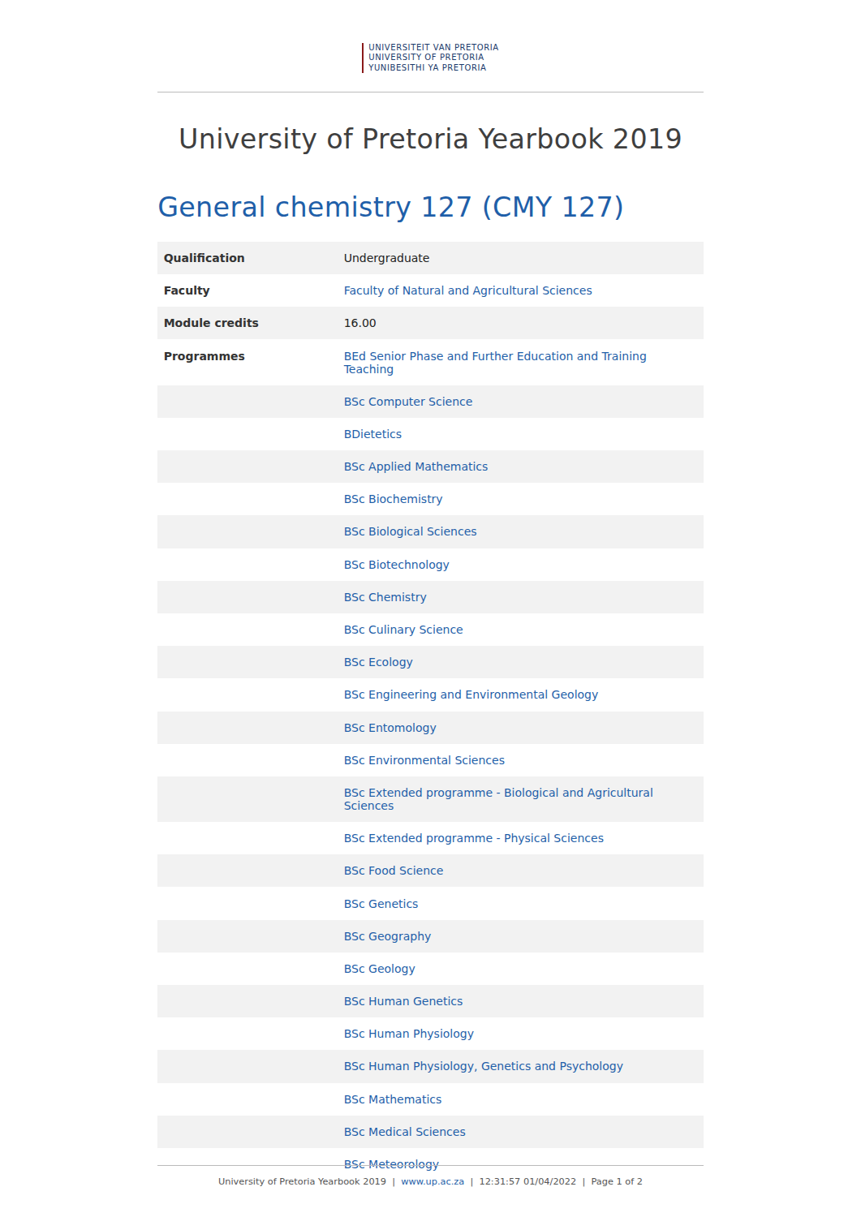UNIVERSITEIT VAN PRETORIA
UNIVERSITY OF PRETORIA
YUNIBESITHI YA PRETORIA
University of Pretoria Yearbook 2019
General chemistry 127 (CMY 127)
| Qualification | Undergraduate |
| Faculty | Faculty of Natural and Agricultural Sciences |
| Module credits | 16.00 |
| Programmes | BEd Senior Phase and Further Education and Training Teaching |
| | BSc Computer Science |
| | BDietetics |
| | BSc Applied Mathematics |
| | BSc Biochemistry |
| | BSc Biological Sciences |
| | BSc Biotechnology |
| | BSc Chemistry |
| | BSc Culinary Science |
| | BSc Ecology |
| | BSc Engineering and Environmental Geology |
| | BSc Entomology |
| | BSc Environmental Sciences |
| | BSc Extended programme - Biological and Agricultural Sciences |
| | BSc Extended programme - Physical Sciences |
| | BSc Food Science |
| | BSc Genetics |
| | BSc Geography |
| | BSc Geology |
| | BSc Human Genetics |
| | BSc Human Physiology |
| | BSc Human Physiology, Genetics and Psychology |
| | BSc Mathematics |
| | BSc Medical Sciences |
| | BSc Meteorology |
University of Pretoria Yearbook 2019 | www.up.ac.za | 12:31:57 01/04/2022 | Page 1 of 2